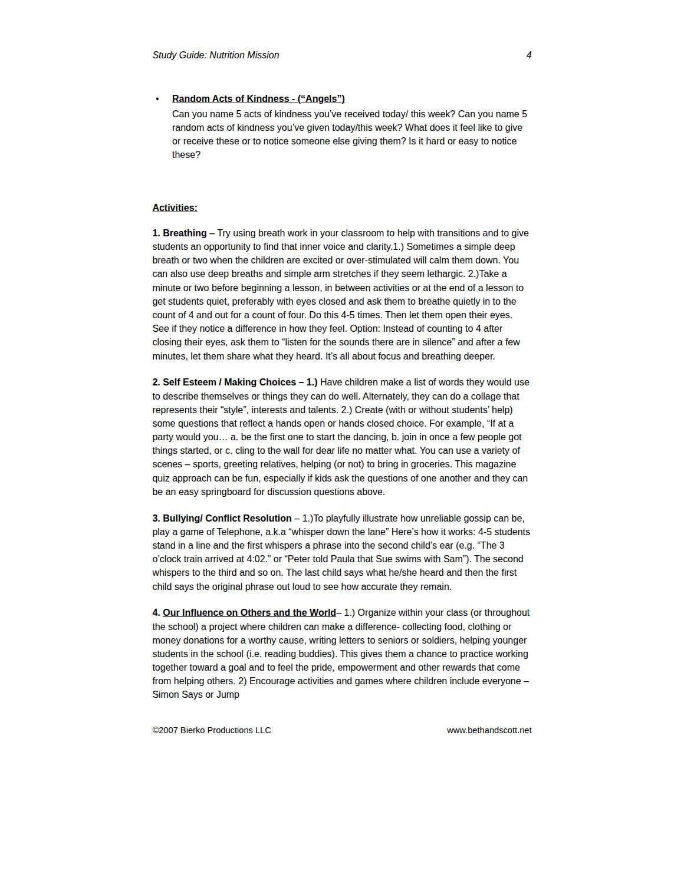Study Guide: Nutrition Mission 4
Random Acts of Kindness - (“Angels”) Can you name 5 acts of kindness you’ve received today/ this week? Can you name 5 random acts of kindness you’ve given today/this week? What does it feel like to give or receive these or to notice someone else giving them? Is it hard or easy to notice these?
Activities:
1. Breathing – Try using breath work in your classroom to help with transitions and to give students an opportunity to find that inner voice and clarity.1.) Sometimes a simple deep breath or two when the children are excited or over-stimulated will calm them down. You can also use deep breaths and simple arm stretches if they seem lethargic. 2.)Take a minute or two before beginning a lesson, in between activities or at the end of a lesson to get students quiet, preferably with eyes closed and ask them to breathe quietly in to the count of 4 and out for a count of four. Do this 4-5 times. Then let them open their eyes. See if they notice a difference in how they feel. Option: Instead of counting to 4 after closing their eyes, ask them to “listen for the sounds there are in silence” and after a few minutes, let them share what they heard. It’s all about focus and breathing deeper.
2. Self Esteem / Making Choices – 1.) Have children make a list of words they would use to describe themselves or things they can do well. Alternately, they can do a collage that represents their “style”, interests and talents. 2.) Create (with or without students’ help) some questions that reflect a hands open or hands closed choice. For example, “If at a party would you… a. be the first one to start the dancing, b. join in once a few people got things started, or c. cling to the wall for dear life no matter what. You can use a variety of scenes – sports, greeting relatives, helping (or not) to bring in groceries. This magazine quiz approach can be fun, especially if kids ask the questions of one another and they can be an easy springboard for discussion questions above.
3. Bullying/ Conflict Resolution – 1.)To playfully illustrate how unreliable gossip can be, play a game of Telephone, a.k.a “whisper down the lane” Here’s how it works: 4-5 students stand in a line and the first whispers a phrase into the second child’s ear (e.g. “The 3 o’clock train arrived at 4:02.” or “Peter told Paula that Sue swims with Sam”). The second whispers to the third and so on. The last child says what he/she heard and then the first child says the original phrase out loud to see how accurate they remain.
4. Our Influence on Others and the World– 1.) Organize within your class (or throughout the school) a project where children can make a difference- collecting food, clothing or money donations for a worthy cause, writing letters to seniors or soldiers, helping younger students in the school (i.e. reading buddies). This gives them a chance to practice working together toward a goal and to feel the pride, empowerment and other rewards that come from helping others. 2) Encourage activities and games where children include everyone – Simon Says or Jump
©2007 Bierko Productions LLC www.bethandscott.net